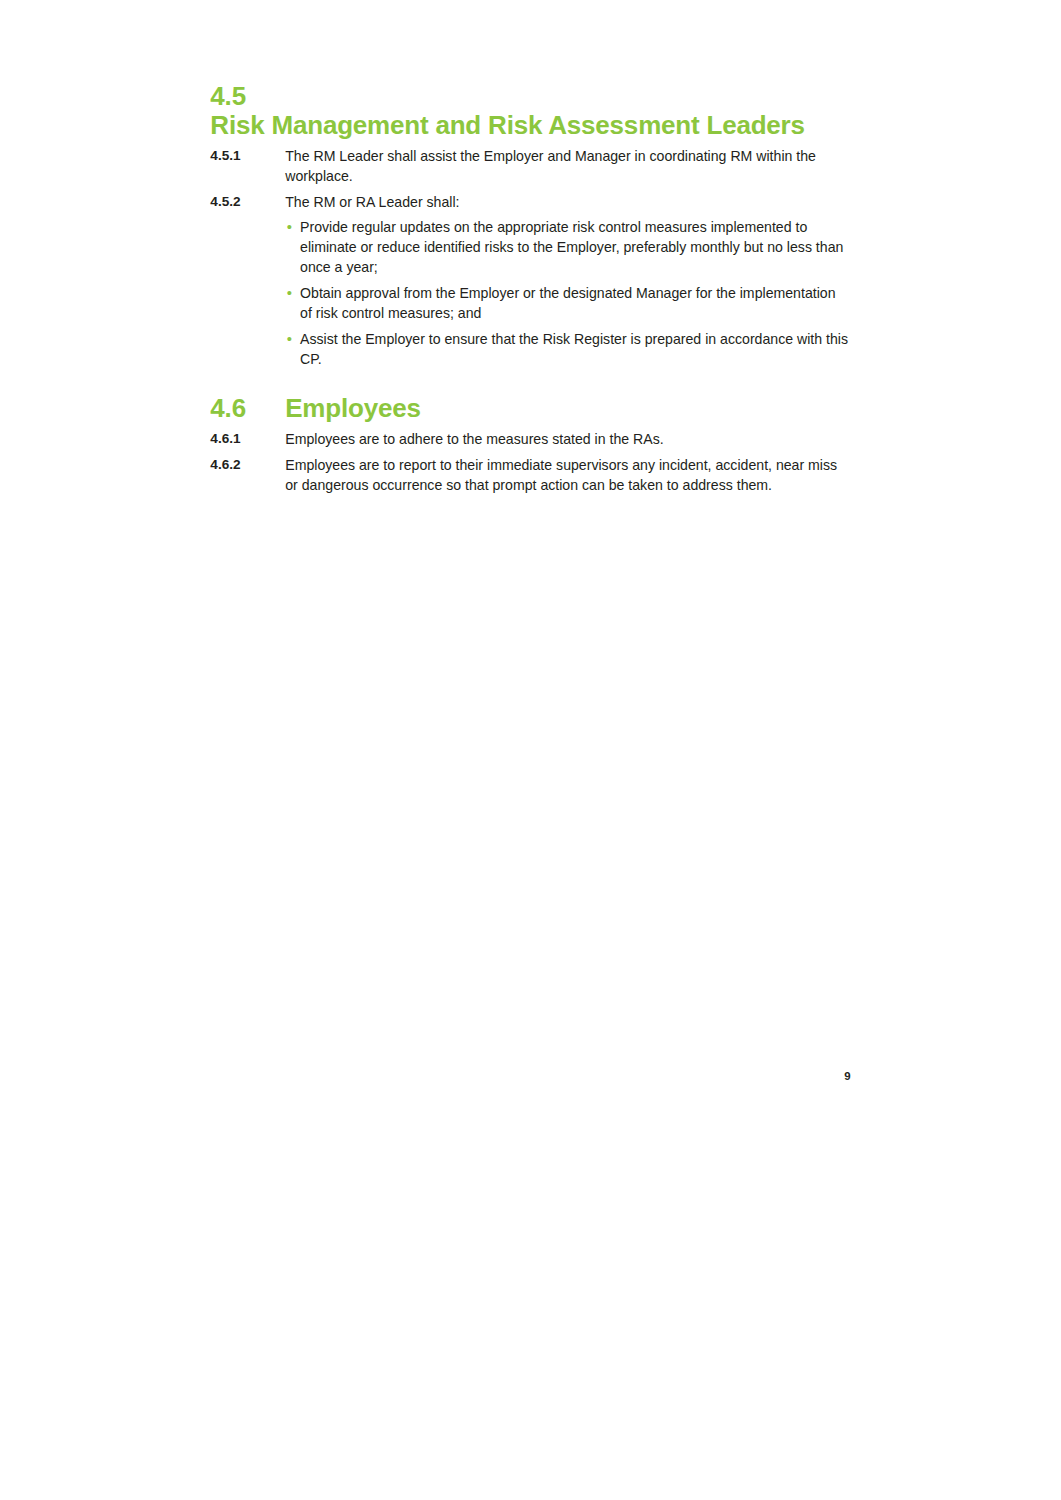4.5 Risk Management and Risk Assessment Leaders
4.5.1
The RM Leader shall assist the Employer and Manager in coordinating RM within the workplace.
4.5.2
The RM or RA Leader shall:
Provide regular updates on the appropriate risk control measures implemented to eliminate or reduce identified risks to the Employer, preferably monthly but no less than once a year;
Obtain approval from the Employer or the designated Manager for the implementation of risk control measures; and
Assist the Employer to ensure that the Risk Register is prepared in accordance with this CP.
4.6 Employees
4.6.1
Employees are to adhere to the measures stated in the RAs.
4.6.2
Employees are to report to their immediate supervisors any incident, accident, near miss or dangerous occurrence so that prompt action can be taken to address them.
9